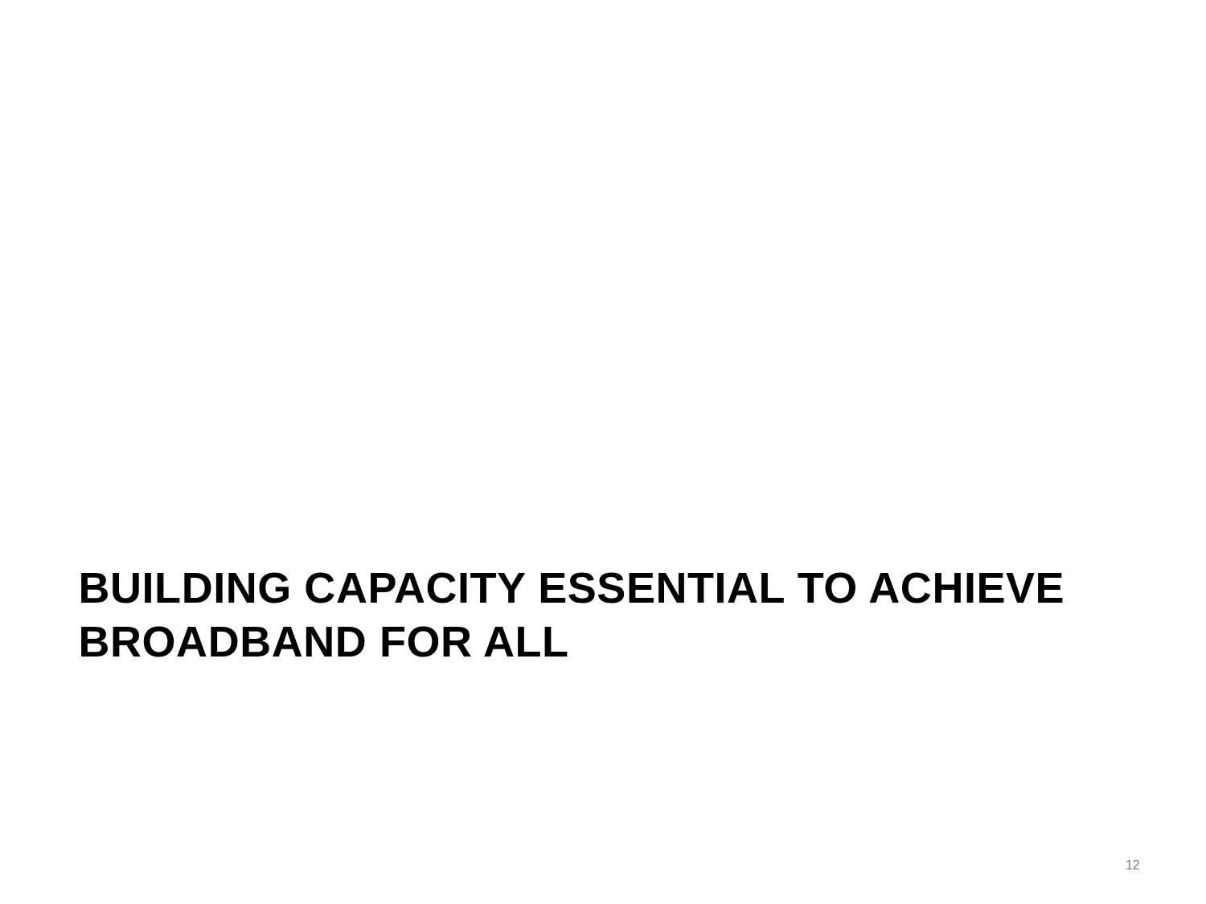BUILDING CAPACITY ESSENTIAL TO ACHIEVE BROADBAND FOR ALL
12